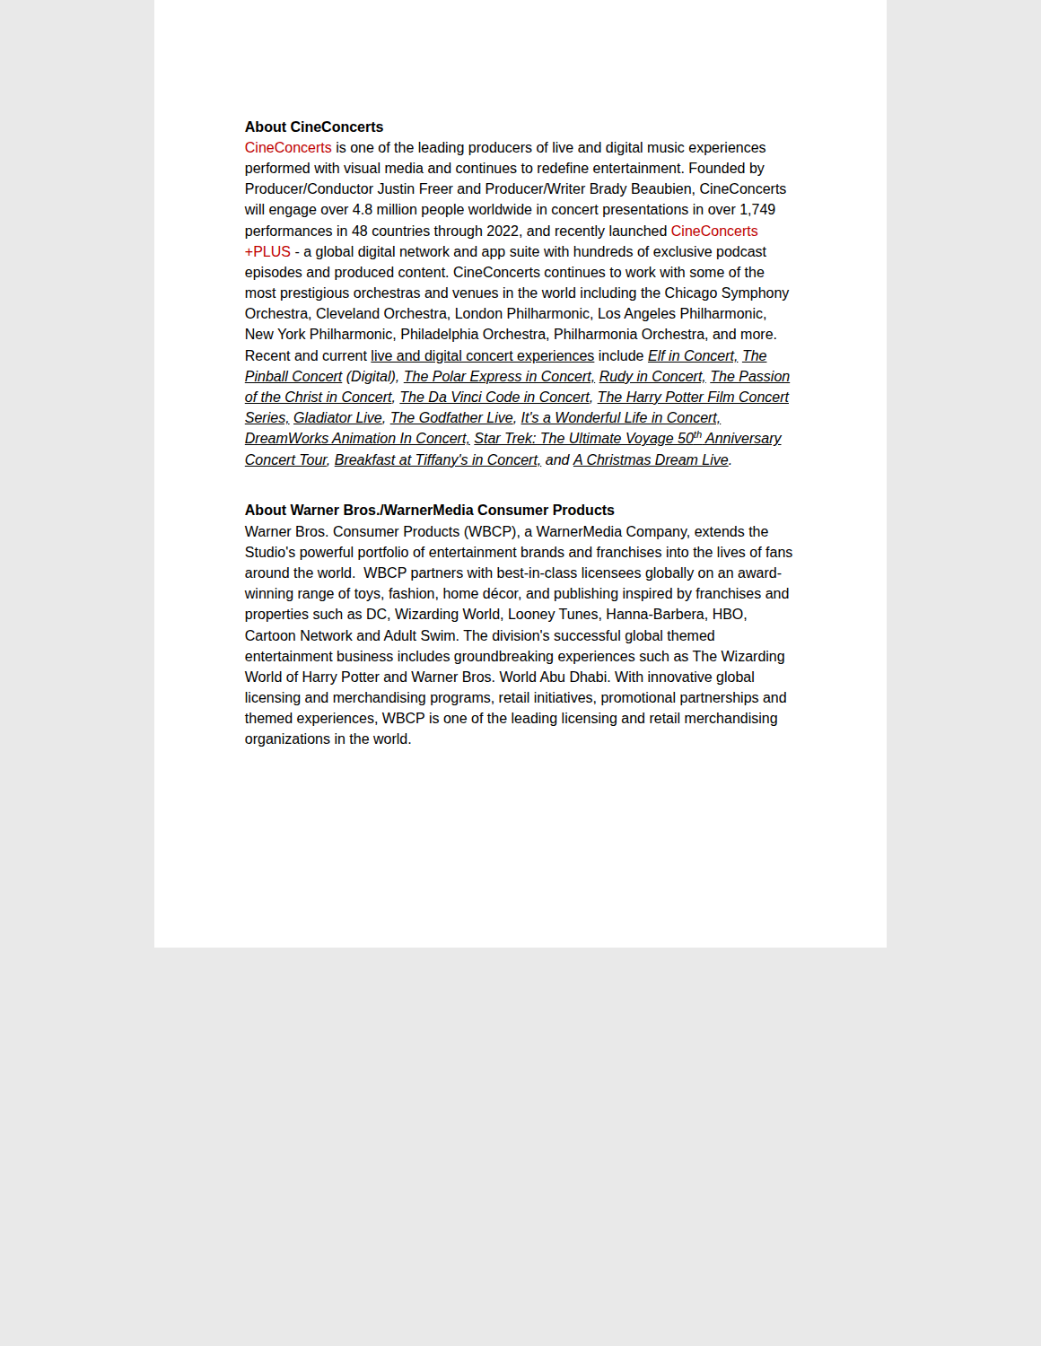About CineConcerts
CineConcerts is one of the leading producers of live and digital music experiences performed with visual media and continues to redefine entertainment. Founded by Producer/Conductor Justin Freer and Producer/Writer Brady Beaubien, CineConcerts will engage over 4.8 million people worldwide in concert presentations in over 1,749 performances in 48 countries through 2022, and recently launched CineConcerts +PLUS - a global digital network and app suite with hundreds of exclusive podcast episodes and produced content. CineConcerts continues to work with some of the most prestigious orchestras and venues in the world including the Chicago Symphony Orchestra, Cleveland Orchestra, London Philharmonic, Los Angeles Philharmonic, New York Philharmonic, Philadelphia Orchestra, Philharmonia Orchestra, and more. Recent and current live and digital concert experiences include Elf in Concert, The Pinball Concert (Digital), The Polar Express in Concert, Rudy in Concert, The Passion of the Christ in Concert, The Da Vinci Code in Concert, The Harry Potter Film Concert Series, Gladiator Live, The Godfather Live, It's a Wonderful Life in Concert, DreamWorks Animation In Concert, Star Trek: The Ultimate Voyage 50th Anniversary Concert Tour, Breakfast at Tiffany's in Concert, and A Christmas Dream Live.
About Warner Bros./WarnerMedia Consumer Products
Warner Bros. Consumer Products (WBCP), a WarnerMedia Company, extends the Studio's powerful portfolio of entertainment brands and franchises into the lives of fans around the world. WBCP partners with best-in-class licensees globally on an award-winning range of toys, fashion, home décor, and publishing inspired by franchises and properties such as DC, Wizarding World, Looney Tunes, Hanna-Barbera, HBO, Cartoon Network and Adult Swim. The division's successful global themed entertainment business includes groundbreaking experiences such as The Wizarding World of Harry Potter and Warner Bros. World Abu Dhabi. With innovative global licensing and merchandising programs, retail initiatives, promotional partnerships and themed experiences, WBCP is one of the leading licensing and retail merchandising organizations in the world.